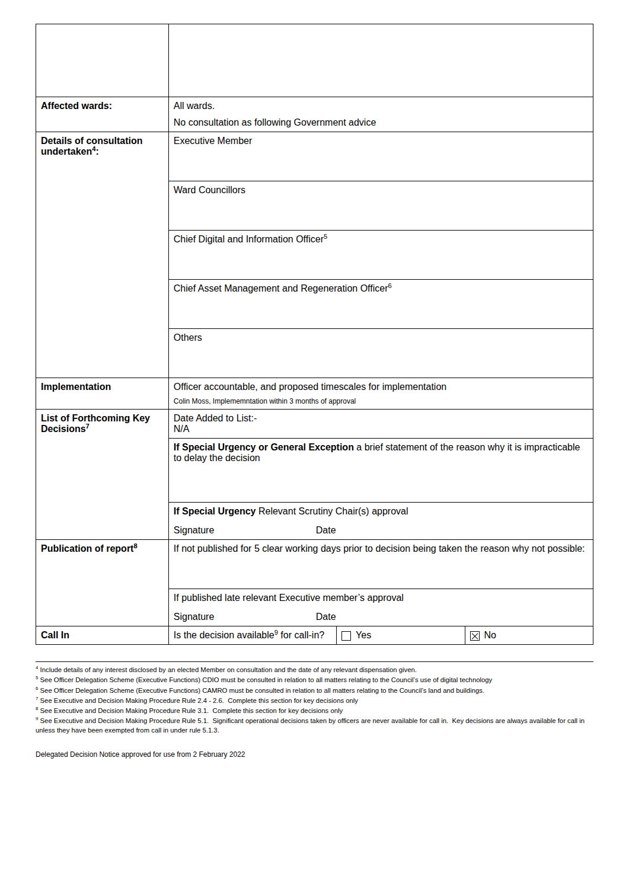| Affected wards: | All wards. No consultation as following Government advice |
| Details of consultation undertaken 4 : | / Executive Member / / Ward Councillors / / Chief Digital and Information Officer 5 / / Chief Asset Management and Regeneration Officer 6 / / Others / |
| Implementation | Officer accountable, and proposed timescales for implementation Colin Moss, Implememntation within 3 months of approval |
| List of Forthcoming Key Decisions 7 | / Date Added to List:- N/A / / If Special Urgency or General Exception a brief statement of the reason why it is impracticable to delay the decision / / If Special Urgency Relevant Scrutiny Chair(s) approval Signature Date / |
| Publication of report 8 | / If not published for 5 clear working days prior to decision being taken the reason why not possible: / / If published late relevant Executive member’s approval Signature Date / |
| Call In | / Is the decision available 9 for call-in? / Yes / No / |
4 Include details of any interest disclosed by an elected Member on consultation and the date of any relevant dispensation given.
5 See Officer Delegation Scheme (Executive Functions) CDIO must be consulted in relation to all matters relating to the Council’s use of digital technology
6 See Officer Delegation Scheme (Executive Functions) CAMRO must be consulted in relation to all matters relating to the Council’s land and buildings.
7 See Executive and Decision Making Procedure Rule 2.4 - 2.6. Complete this section for key decisions only
8 See Executive and Decision Making Procedure Rule 3.1. Complete this section for key decisions only
9 See Executive and Decision Making Procedure Rule 5.1. Significant operational decisions taken by officers are never available for call in. Key decisions are always available for call in unless they have been exempted from call in under rule 5.1.3.
Delegated Decision Notice approved for use from 2 February 2022